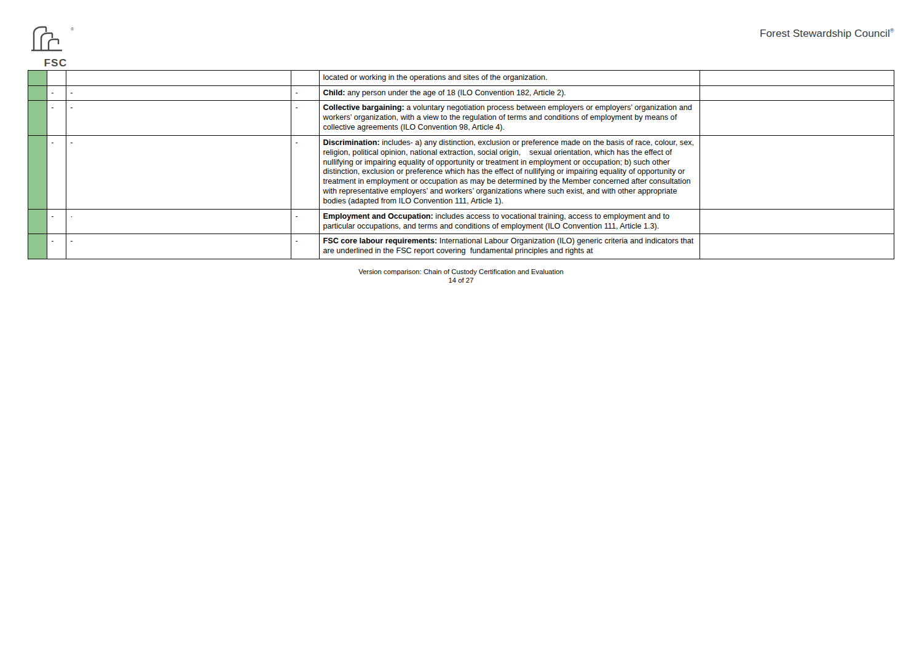®
FSC
Forest Stewardship Council®
| | | | | located or working in the operations and sites of the organization. | |
| | - | - | - | Child: any person under the age of 18 (ILO Convention 182, Article 2). | |
| | - | - | - | Collective bargaining: a voluntary negotiation process between employers or employers’ organization and workers’ organization, with a view to the regulation of terms and conditions of employment by means of collective agreements (ILO Convention 98, Article 4). | |
| | - | - | - | Discrimination: includes- a) any distinction, exclusion or preference made on the basis of race, colour, sex, religion, political opinion, national extraction, social origin, sexual orientation, which has the effect of nullifying or impairing equality of opportunity or treatment in employment or occupation; b) such other distinction, exclusion or preference which has the effect of nullifying or impairing equality of opportunity or treatment in employment or occupation as may be determined by the Member concerned after consultation with representative employers’ and workers’ organizations where such exist, and with other appropriate bodies (adapted from ILO Convention 111, Article 1). | |
| | - | · | - | Employment and Occupation: includes access to vocational training, access to employment and to particular occupations, and terms and conditions of employment (ILO Convention 111, Article 1.3). | |
| | - | - | - | FSC core labour requirements: International Labour Organization (ILO) generic criteria and indicators that are underlined in the FSC report covering fundamental principles and rights at | |
Version comparison: Chain of Custody Certification and Evaluation
14 of 27